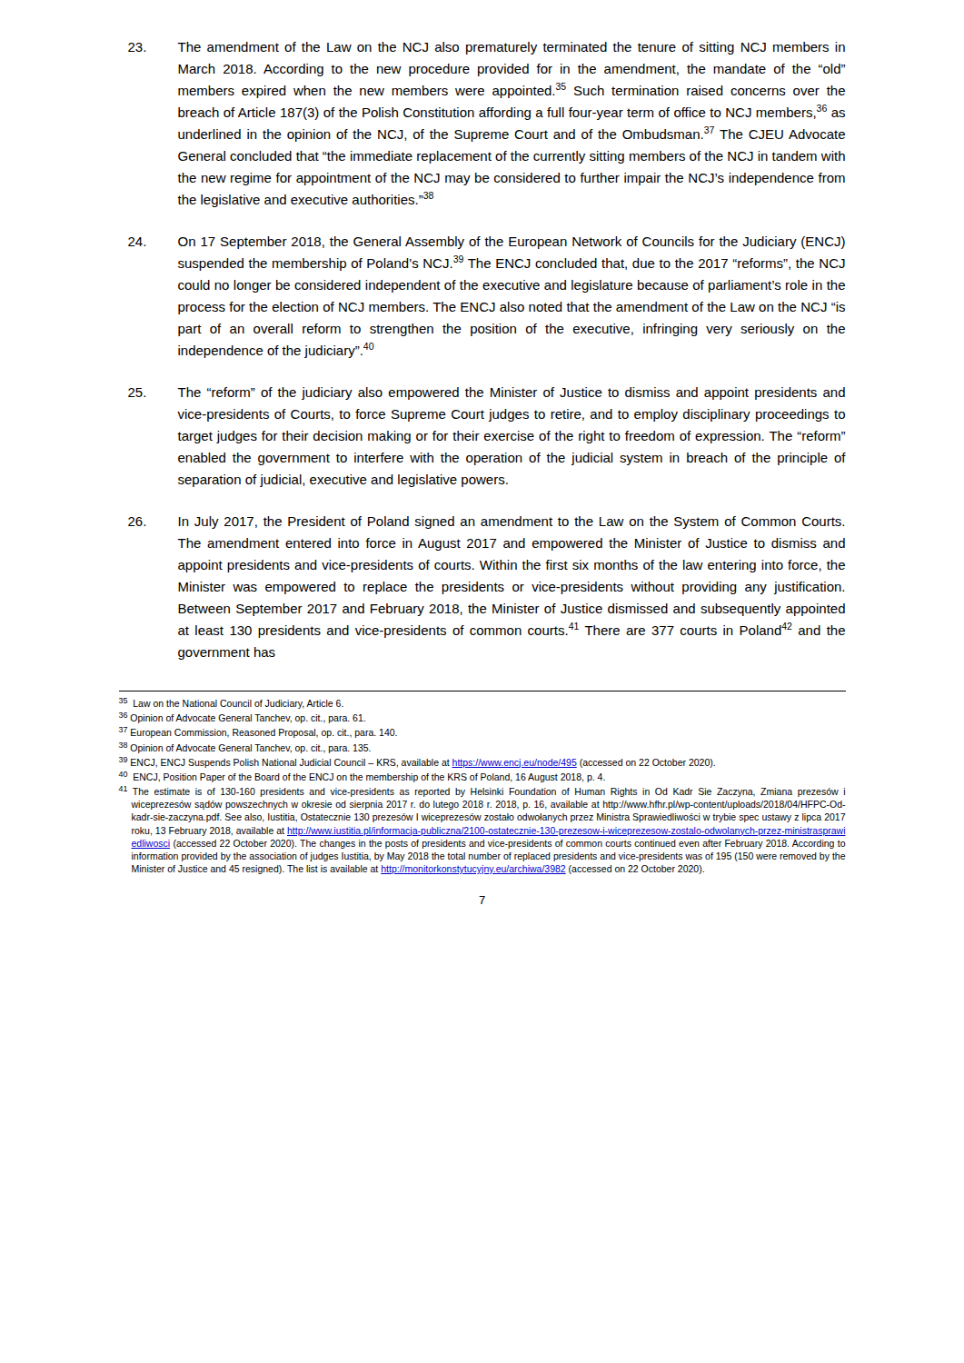The amendment of the Law on the NCJ also prematurely terminated the tenure of sitting NCJ members in March 2018. According to the new procedure provided for in the amendment, the mandate of the “old” members expired when the new members were appointed.35 Such termination raised concerns over the breach of Article 187(3) of the Polish Constitution affording a full four-year term of office to NCJ members,36 as underlined in the opinion of the NCJ, of the Supreme Court and of the Ombudsman.37 The CJEU Advocate General concluded that “the immediate replacement of the currently sitting members of the NCJ in tandem with the new regime for appointment of the NCJ may be considered to further impair the NCJ’s independence from the legislative and executive authorities.”38
On 17 September 2018, the General Assembly of the European Network of Councils for the Judiciary (ENCJ) suspended the membership of Poland’s NCJ.39 The ENCJ concluded that, due to the 2017 “reforms”, the NCJ could no longer be considered independent of the executive and legislature because of parliament’s role in the process for the election of NCJ members. The ENCJ also noted that the amendment of the Law on the NCJ “is part of an overall reform to strengthen the position of the executive, infringing very seriously on the independence of the judiciary”.40
The “reform” of the judiciary also empowered the Minister of Justice to dismiss and appoint presidents and vice-presidents of Courts, to force Supreme Court judges to retire, and to employ disciplinary proceedings to target judges for their decision making or for their exercise of the right to freedom of expression. The “reform” enabled the government to interfere with the operation of the judicial system in breach of the principle of separation of judicial, executive and legislative powers.
In July 2017, the President of Poland signed an amendment to the Law on the System of Common Courts. The amendment entered into force in August 2017 and empowered the Minister of Justice to dismiss and appoint presidents and vice-presidents of courts. Within the first six months of the law entering into force, the Minister was empowered to replace the presidents or vice-presidents without providing any justification. Between September 2017 and February 2018, the Minister of Justice dismissed and subsequently appointed at least 130 presidents and vice-presidents of common courts.41 There are 377 courts in Poland42 and the government has
35 Law on the National Council of Judiciary, Article 6.
36 Opinion of Advocate General Tanchev, op. cit., para. 61.
37 European Commission, Reasoned Proposal, op. cit., para. 140.
38 Opinion of Advocate General Tanchev, op. cit., para. 135.
39 ENCJ, ENCJ Suspends Polish National Judicial Council – KRS, available at https://www.encj.eu/node/495 (accessed on 22 October 2020).
40 ENCJ, Position Paper of the Board of the ENCJ on the membership of the KRS of Poland, 16 August 2018, p. 4.
41 The estimate is of 130-160 presidents and vice-presidents as reported by Helsinki Foundation of Human Rights in Od Kadr Sie Zaczyna, Zmiana prezesów i wiceprezesów sądów powszechnych w okresie od sierpnia 2017 r. do lutego 2018 r. 2018, p. 16, available at http://www.hfhr.pl/wp-content/uploads/2018/04/HFPC-Od-kadr-sie-zaczyna.pdf. See also, Iustitia, Ostatecznie 130 prezesów I wiceprezesów zostało odwołanych przez Ministra Sprawiedliwości w trybie spec ustawy z lipca 2017 roku, 13 February 2018, available at http://www.iustitia.pl/informacja-publiczna/2100-ostatecznie-130-prezesow-i-wiceprezesow-zostalo-odwolanych-przez-ministrasprawiedliwosci (accessed 22 October 2020). The changes in the posts of presidents and vice-presidents of common courts continued even after February 2018. According to information provided by the association of judges Iustitia, by May 2018 the total number of replaced presidents and vice-presidents was of 195 (150 were removed by the Minister of Justice and 45 resigned). The list is available at http://monitorkonstytucyjny.eu/archiwa/3982 (accessed on 22 October 2020).
7